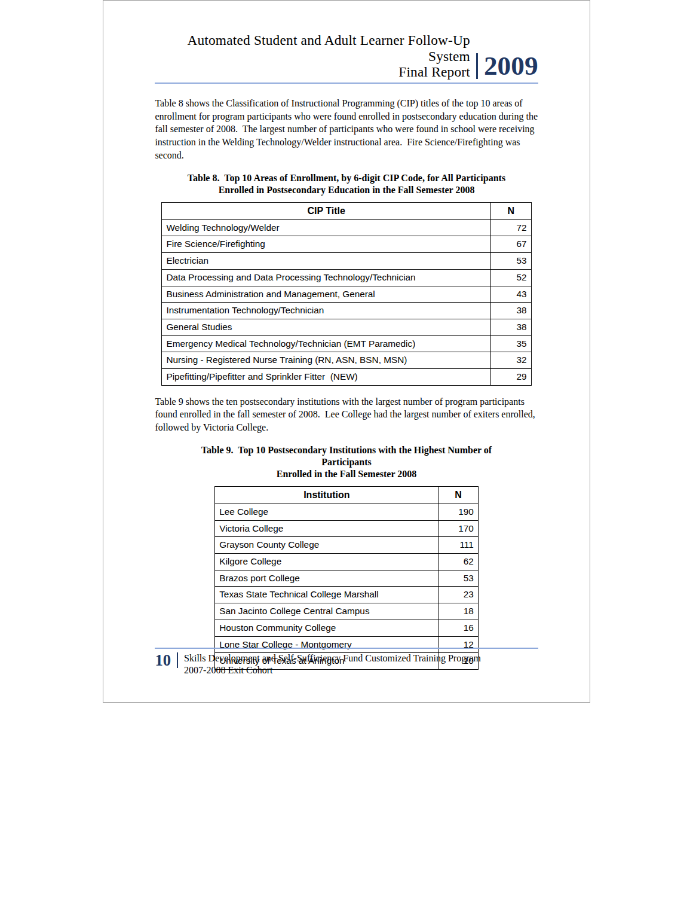Automated Student and Adult Learner Follow-Up System
Final Report
2009
Table 8 shows the Classification of Instructional Programming (CIP) titles of the top 10 areas of enrollment for program participants who were found enrolled in postsecondary education during the fall semester of 2008. The largest number of participants who were found in school were receiving instruction in the Welding Technology/Welder instructional area. Fire Science/Firefighting was second.
Table 8. Top 10 Areas of Enrollment, by 6-digit CIP Code, for All Participants
Enrolled in Postsecondary Education in the Fall Semester 2008
| CIP Title | N |
| --- | --- |
| Welding Technology/Welder | 72 |
| Fire Science/Firefighting | 67 |
| Electrician | 53 |
| Data Processing and Data Processing Technology/Technician | 52 |
| Business Administration and Management, General | 43 |
| Instrumentation Technology/Technician | 38 |
| General Studies | 38 |
| Emergency Medical Technology/Technician (EMT Paramedic) | 35 |
| Nursing - Registered Nurse Training (RN, ASN, BSN, MSN) | 32 |
| Pipefitting/Pipefitter and Sprinkler Fitter (NEW) | 29 |
Table 9 shows the ten postsecondary institutions with the largest number of program participants found enrolled in the fall semester of 2008. Lee College had the largest number of exiters enrolled, followed by Victoria College.
Table 9. Top 10 Postsecondary Institutions with the Highest Number of Participants
Enrolled in the Fall Semester 2008
| Institution | N |
| --- | --- |
| Lee College | 190 |
| Victoria College | 170 |
| Grayson County College | 111 |
| Kilgore College | 62 |
| Brazos port College | 53 |
| Texas State Technical College Marshall | 23 |
| San Jacinto College Central Campus | 18 |
| Houston Community College | 16 |
| Lone Star College - Montgomery | 12 |
| University of Texas at Arlington | 10 |
10
Skills Development and Self-Sufficiency Fund Customized Training Program
2007-2008 Exit Cohort